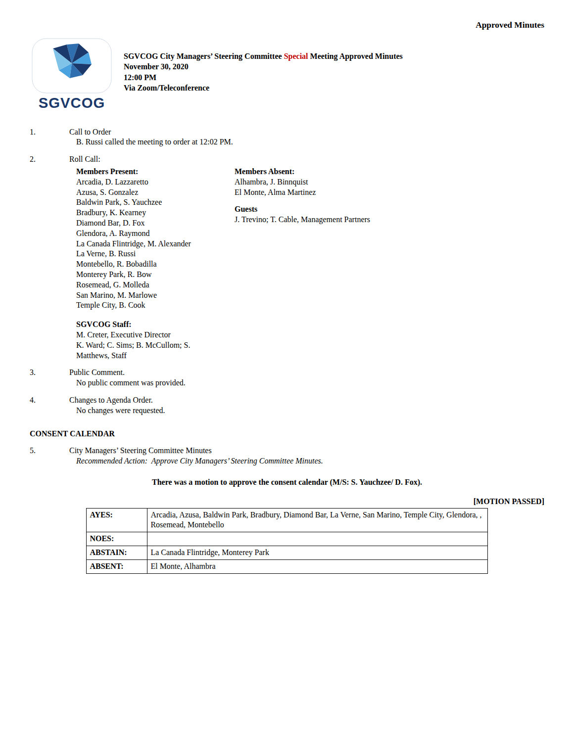Approved Minutes
SGVCOG
SGVCOG City Managers’ Steering Committee Special Meeting Approved Minutes
November 30, 2020
12:00 PM
Via Zoom/Teleconference
1. Call to Order B. Russi called the meeting to order at 12:02 PM.
2. Roll Call:
Members Present:
Arcadia, D. Lazzaretto
Azusa, S. Gonzalez
Baldwin Park, S. Yauchzee
Bradbury, K. Kearney
Diamond Bar, D. Fox
Glendora, A. Raymond
La Canada Flintridge, M. Alexander
La Verne, B. Russi
Montebello, R. Bobadilla
Monterey Park, R. Bow
Rosemead, G. Molleda
San Marino, M. Marlowe
Temple City, B. Cook
Members Absent:
Alhambra, J. Binnquist
El Monte, Alma Martinez
Guests
J. Trevino; T. Cable, Management Partners
SGVCOG Staff:
M. Creter, Executive Director
K. Ward; C. Sims; B. McCullom; S. Matthews, Staff
3. Public Comment. No public comment was provided.
4. Changes to Agenda Order. No changes were requested.
CONSENT CALENDAR
5. City Managers’ Steering Committee Minutes
Recommended Action: Approve City Managers’ Steering Committee Minutes.
There was a motion to approve the consent calendar (M/S: S. Yauchzee/ D. Fox).
[MOTION PASSED]
| AYES: | Arcadia, Azusa, Baldwin Park, Bradbury, Diamond Bar, La Verne, San Marino, Temple City, Glendora, , Rosemead, Montebello |
| NOES: | |
| ABSTAIN: | La Canada Flintridge, Monterey Park |
| ABSENT: | El Monte, Alhambra |